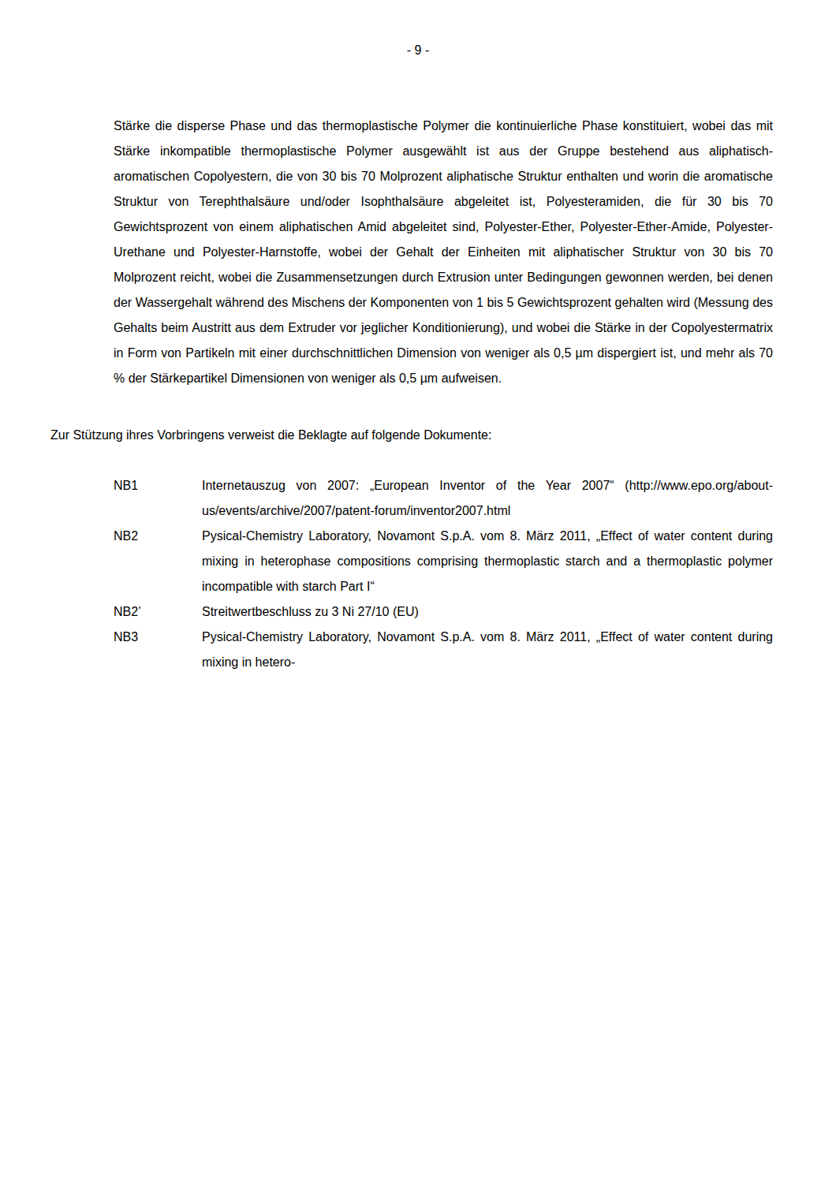- 9 -
Stärke die disperse Phase und das thermoplastische Polymer die kontinuierliche Phase konstituiert, wobei das mit Stärke inkompatible thermoplastische Polymer ausgewählt ist aus der Gruppe bestehend aus aliphatisch-aromatischen Copolyestern, die von 30 bis 70 Molprozent aliphatische Struktur enthalten und worin die aromatische Struktur von Terephthalsäure und/oder Isophthalsäure abgeleitet ist, Polyesteramiden, die für 30 bis 70 Gewichtsprozent von einem aliphatischen Amid abgeleitet sind, Polyester-Ether, Polyester-Ether-Amide, Polyester-Urethane und Polyester-Harnstoffe, wobei der Gehalt der Einheiten mit aliphatischer Struktur von 30 bis 70 Molprozent reicht, wobei die Zusammensetzungen durch Extrusion unter Bedingungen gewonnen werden, bei denen der Wassergehalt während des Mischens der Komponenten von 1 bis 5 Gewichtsprozent gehalten wird (Messung des Gehalts beim Austritt aus dem Extruder vor jeglicher Konditionierung), und wobei die Stärke in der Copolyestermatrix in Form von Partikeln mit einer durchschnittlichen Dimension von weniger als 0,5 µm dispergiert ist, und mehr als 70 % der Stärkepartikel Dimensionen von weniger als 0,5 µm aufweisen.
Zur Stützung ihres Vorbringens verweist die Beklagte auf folgende Dokumente:
NB1
Internetauszug von 2007: „European Inventor of the Year 2007“ (http://www.epo.org/about-us/events/archive/2007/patent-forum/inventor2007.html
NB2
Pysical-Chemistry Laboratory, Novamont S.p.A. vom 8. März 2011, „Effect of water content during mixing in heterophase compositions comprising thermoplastic starch and a thermoplastic polymer incompatible with starch Part I“
NB2’
Streitwertbeschluss zu 3 Ni 27/10 (EU)
NB3
Pysical-Chemistry Laboratory, Novamont S.p.A. vom 8. März 2011, „Effect of water content during mixing in hetero-